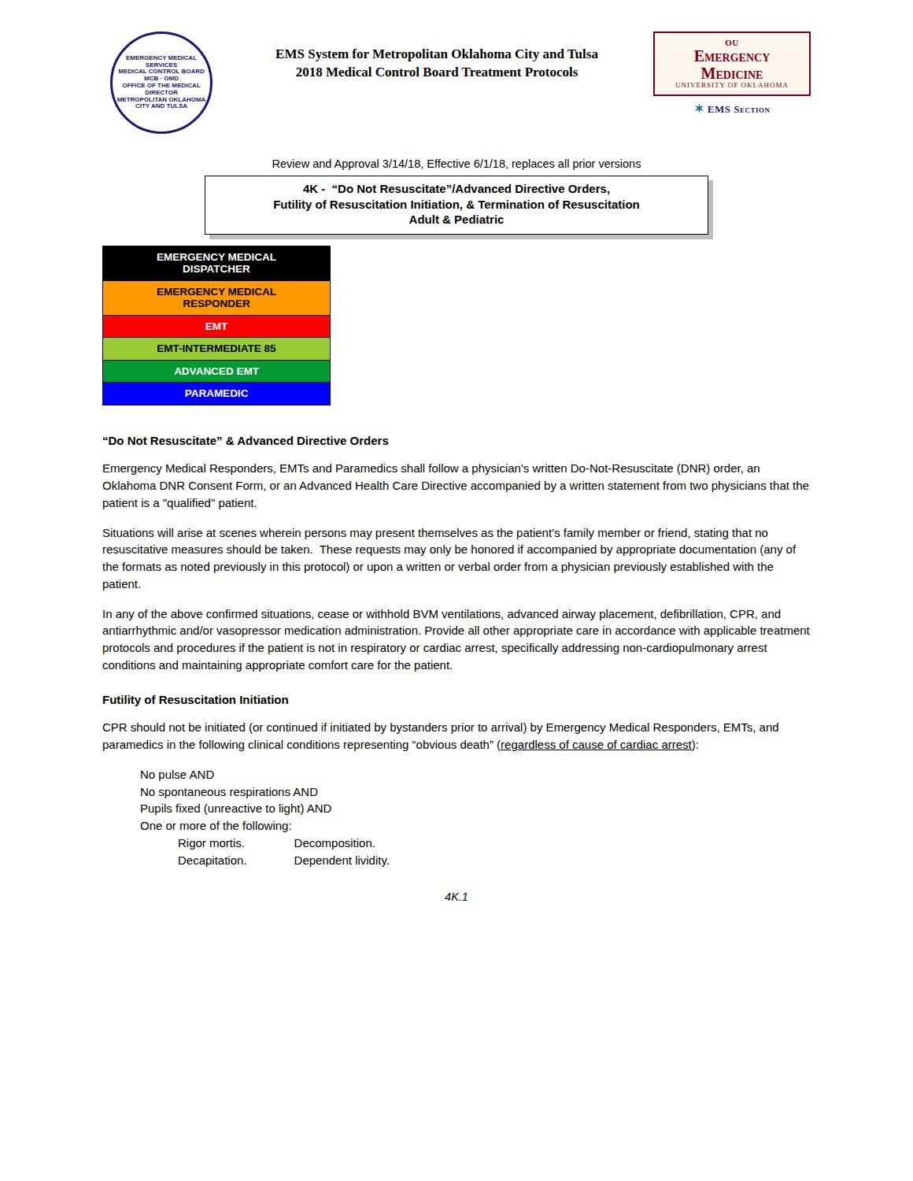EMERGENCY MEDICAL SERVICES
MEDICAL CONTROL BOARD
MCB · OMD
OFFICE OF THE MEDICAL DIRECTOR
METROPOLITAN OKLAHOMA CITY AND TULSA
EMS System for Metropolitan Oklahoma City and Tulsa
2018 Medical Control Board Treatment Protocols
OU
Emergency
Medicine
UNIVERSITY OF OKLAHOMA
✶ EMS Section
Review and Approval 3/14/18, Effective 6/1/18, replaces all prior versions
4K - “Do Not Resuscitate”/Advanced Directive Orders,
Futility of Resuscitation Initiation, & Termination of Resuscitation
Adult & Pediatric
EMERGENCY MEDICAL
DISPATCHER
EMERGENCY MEDICAL
RESPONDER
EMT
EMT-INTERMEDIATE 85
ADVANCED EMT
PARAMEDIC
“Do Not Resuscitate” & Advanced Directive Orders
Emergency Medical Responders, EMTs and Paramedics shall follow a physician's written Do-Not-Resuscitate (DNR) order, an Oklahoma DNR Consent Form, or an Advanced Health Care Directive accompanied by a written statement from two physicians that the patient is a "qualified" patient.
Situations will arise at scenes wherein persons may present themselves as the patient’s family member or friend, stating that no resuscitative measures should be taken. These requests may only be honored if accompanied by appropriate documentation (any of the formats as noted previously in this protocol) or upon a written or verbal order from a physician previously established with the patient.
In any of the above confirmed situations, cease or withhold BVM ventilations, advanced airway placement, defibrillation, CPR, and antiarrhythmic and/or vasopressor medication administration. Provide all other appropriate care in accordance with applicable treatment protocols and procedures if the patient is not in respiratory or cardiac arrest, specifically addressing non-cardiopulmonary arrest conditions and maintaining appropriate comfort care for the patient.
Futility of Resuscitation Initiation
CPR should not be initiated (or continued if initiated by bystanders prior to arrival) by Emergency Medical Responders, EMTs, and paramedics in the following clinical conditions representing “obvious death” (regardless of cause of cardiac arrest):
No pulse AND
No spontaneous respirations AND
Pupils fixed (unreactive to light) AND
One or more of the following:
| Rigor mortis. | Decomposition. |
| Decapitation. | Dependent lividity. |
4K.1